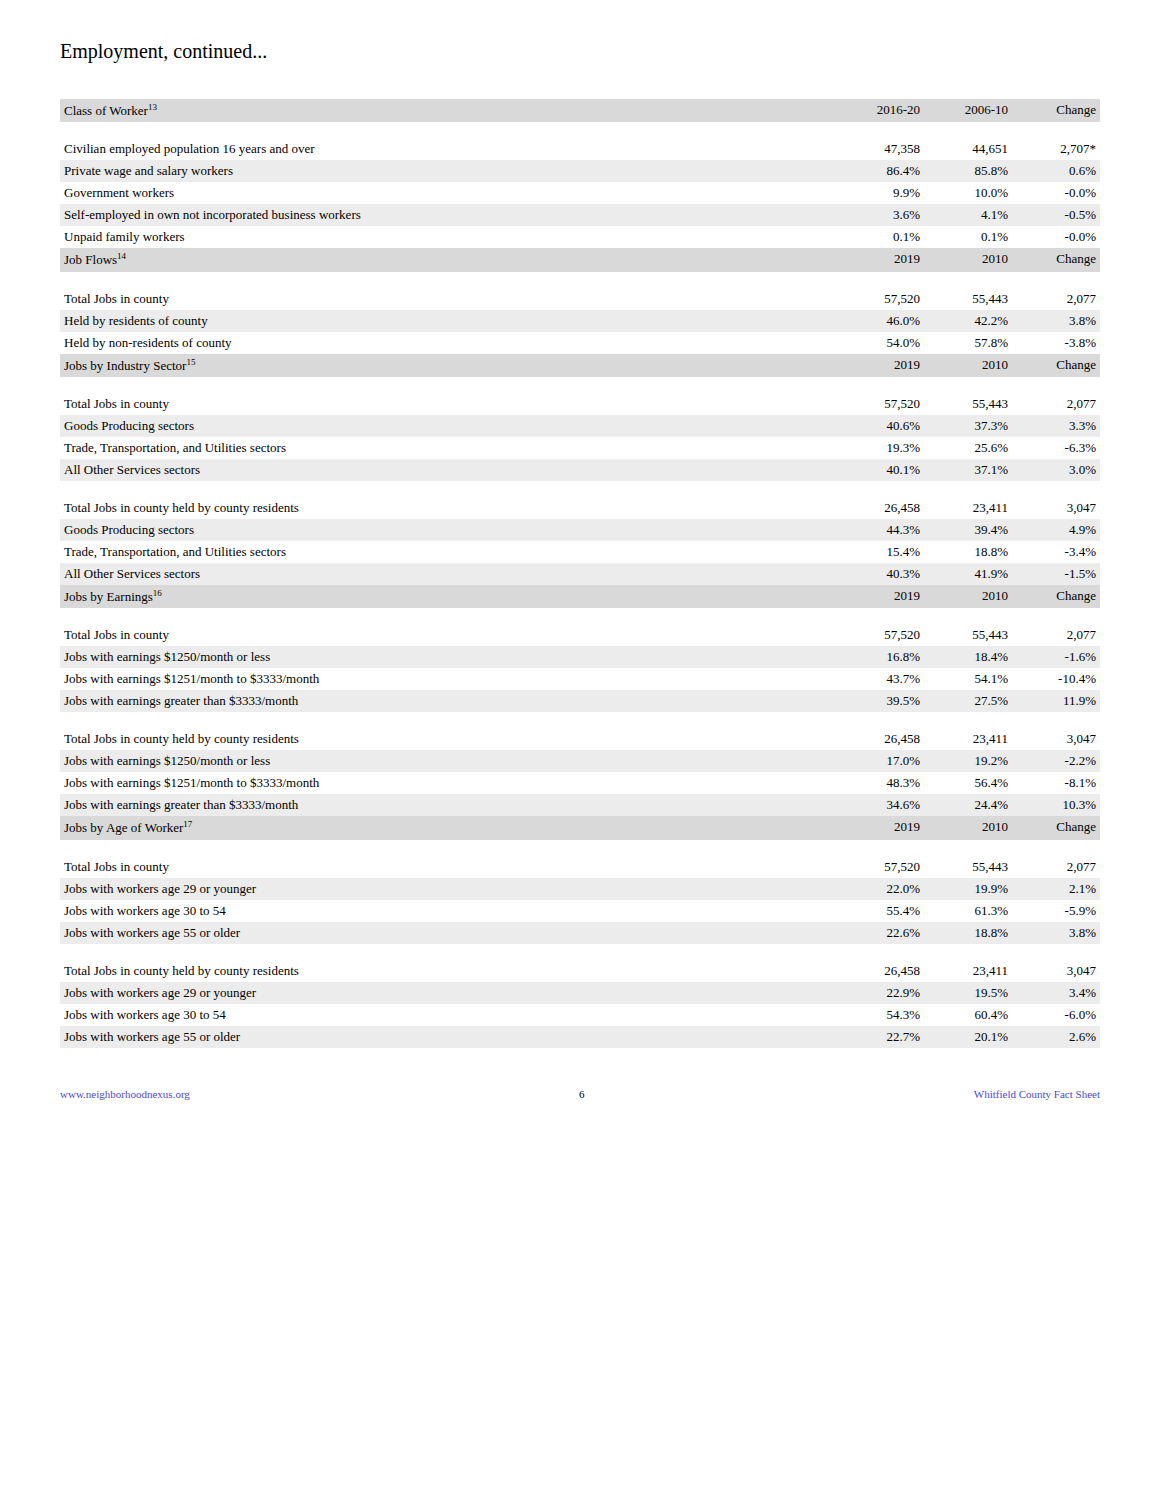Employment, continued...
| Class of Worker 13 | 2016-20 | 2006-10 | Change |
| Civilian employed population 16 years and over | 47,358 | 44,651 | 2,707* |
| Private wage and salary workers | 86.4% | 85.8% | 0.6% |
| Government workers | 9.9% | 10.0% | -0.0% |
| Self-employed in own not incorporated business workers | 3.6% | 4.1% | -0.5% |
| Unpaid family workers | 0.1% | 0.1% | -0.0% |
| Job Flows 14 | 2019 | 2010 | Change |
| Total Jobs in county | 57,520 | 55,443 | 2,077 |
| Held by residents of county | 46.0% | 42.2% | 3.8% |
| Held by non-residents of county | 54.0% | 57.8% | -3.8% |
| Jobs by Industry Sector 15 | 2019 | 2010 | Change |
| Total Jobs in county | 57,520 | 55,443 | 2,077 |
| Goods Producing sectors | 40.6% | 37.3% | 3.3% |
| Trade, Transportation, and Utilities sectors | 19.3% | 25.6% | -6.3% |
| All Other Services sectors | 40.1% | 37.1% | 3.0% |
| Total Jobs in county held by county residents | 26,458 | 23,411 | 3,047 |
| Goods Producing sectors | 44.3% | 39.4% | 4.9% |
| Trade, Transportation, and Utilities sectors | 15.4% | 18.8% | -3.4% |
| All Other Services sectors | 40.3% | 41.9% | -1.5% |
| Jobs by Earnings 16 | 2019 | 2010 | Change |
| Total Jobs in county | 57,520 | 55,443 | 2,077 |
| Jobs with earnings $1250/month or less | 16.8% | 18.4% | -1.6% |
| Jobs with earnings $1251/month to $3333/month | 43.7% | 54.1% | -10.4% |
| Jobs with earnings greater than $3333/month | 39.5% | 27.5% | 11.9% |
| Total Jobs in county held by county residents | 26,458 | 23,411 | 3,047 |
| Jobs with earnings $1250/month or less | 17.0% | 19.2% | -2.2% |
| Jobs with earnings $1251/month to $3333/month | 48.3% | 56.4% | -8.1% |
| Jobs with earnings greater than $3333/month | 34.6% | 24.4% | 10.3% |
| Jobs by Age of Worker 17 | 2019 | 2010 | Change |
| Total Jobs in county | 57,520 | 55,443 | 2,077 |
| Jobs with workers age 29 or younger | 22.0% | 19.9% | 2.1% |
| Jobs with workers age 30 to 54 | 55.4% | 61.3% | -5.9% |
| Jobs with workers age 55 or older | 22.6% | 18.8% | 3.8% |
| Total Jobs in county held by county residents | 26,458 | 23,411 | 3,047 |
| Jobs with workers age 29 or younger | 22.9% | 19.5% | 3.4% |
| Jobs with workers age 30 to 54 | 54.3% | 60.4% | -6.0% |
| Jobs with workers age 55 or older | 22.7% | 20.1% | 2.6% |
www.neighborhoodnexus.org 6 Whitfield County Fact Sheet